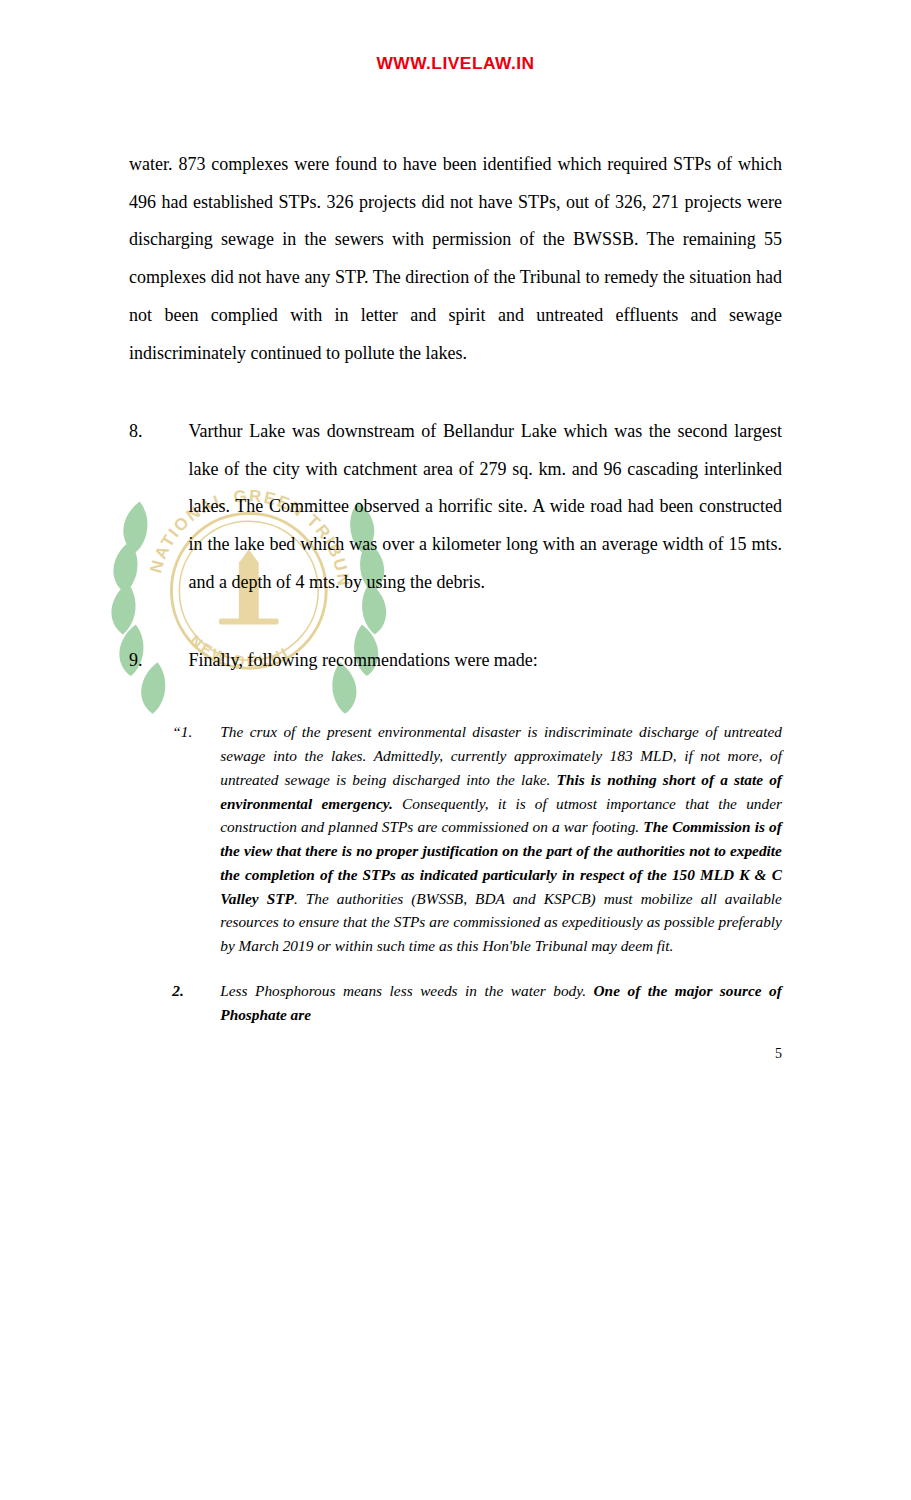WWW.LIVELAW.IN
NATIONAL GREEN TRIBUNAL NEW DELHI
water. 873 complexes were found to have been identified which required STPs of which 496 had established STPs. 326 projects did not have STPs, out of 326, 271 projects were discharging sewage in the sewers with permission of the BWSSB. The remaining 55 complexes did not have any STP. The direction of the Tribunal to remedy the situation had not been complied with in letter and spirit and untreated effluents and sewage indiscriminately continued to pollute the lakes.
8.
Varthur Lake was downstream of Bellandur Lake which was the second largest lake of the city with catchment area of 279 sq. km. and 96 cascading interlinked lakes. The Committee observed a horrific site. A wide road had been constructed in the lake bed which was over a kilometer long with an average width of 15 mts. and a depth of 4 mts. by using the debris.
9.
Finally, following recommendations were made:
“1.
The crux of the present environmental disaster is indiscriminate discharge of untreated sewage into the lakes. Admittedly, currently approximately 183 MLD, if not more, of untreated sewage is being discharged into the lake. This is nothing short of a state of environmental emergency. Consequently, it is of utmost importance that the under construction and planned STPs are commissioned on a war footing. The Commission is of the view that there is no proper justification on the part of the authorities not to expedite the completion of the STPs as indicated particularly in respect of the 150 MLD K & C Valley STP. The authorities (BWSSB, BDA and KSPCB) must mobilize all available resources to ensure that the STPs are commissioned as expeditiously as possible preferably by March 2019 or within such time as this Hon'ble Tribunal may deem fit.
2.
Less Phosphorous means less weeds in the water body. One of the major source of Phosphate are
5